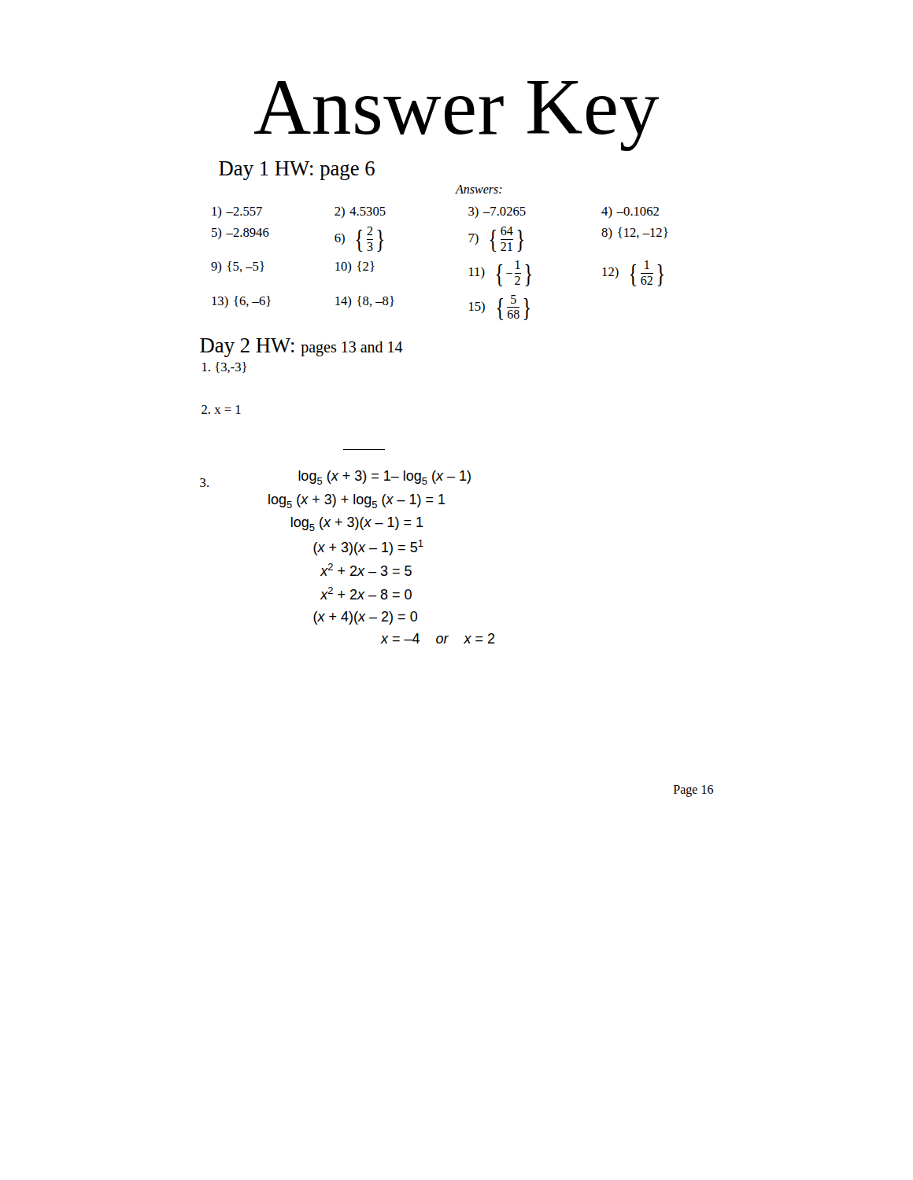Answer Key
Day 1 HW: page 6
Answers:
| 1) –2.557 | 2) 4.5305 | 3) –7.0265 | 4) –0.1062 |
| 5) –2.8946 | 6) { 2 3 } | 7) { 64 21 } | 8) {12, –12} |
| 9) {5, –5} | 10) {2} | 11) { − 1 2 } | 12) { 1 62 } |
| 13) {6, –6} | 14) {8, –8} | 15) { 5 68 } | |
Day 2 HW: pages 13 and 14
1. {3,-3}
2. x = 1
3.
log5 (x + 3) = 1– log5 (x – 1)
log5 (x + 3) + log5 (x – 1) = 1
log5 (x + 3)(x – 1) = 1
(x + 3)(x – 1) = 51
x2 + 2x – 3 = 5
x2 + 2x – 8 = 0
(x + 4)(x – 2) = 0
x = –4 or x = 2
Page 16